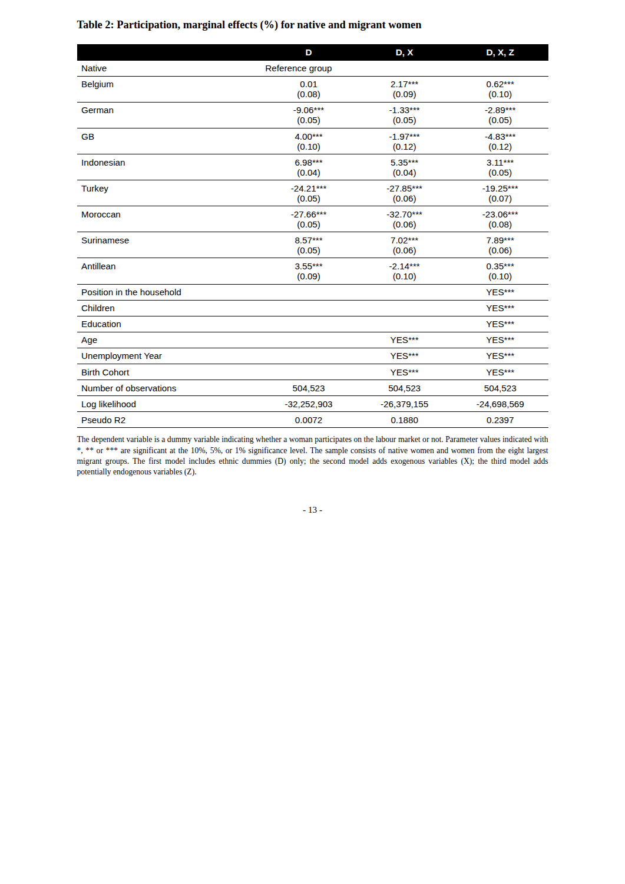Table 2: Participation, marginal effects (%) for native and migrant women
| | D | D, X | D, X, Z |
| --- | --- | --- | --- |
| Native | Reference group |
| Belgium | 0.01 | 2.17*** | 0.62*** |
| | (0.08) | (0.09) | (0.10) |
| German | -9.06*** | -1.33*** | -2.89*** |
| | (0.05) | (0.05) | (0.05) |
| GB | 4.00*** | -1.97*** | -4.83*** |
| | (0.10) | (0.12) | (0.12) |
| Indonesian | 6.98*** | 5.35*** | 3.11*** |
| | (0.04) | (0.04) | (0.05) |
| Turkey | -24.21*** | -27.85*** | -19.25*** |
| | (0.05) | (0.06) | (0.07) |
| Moroccan | -27.66*** | -32.70*** | -23.06*** |
| | (0.05) | (0.06) | (0.08) |
| Surinamese | 8.57*** | 7.02*** | 7.89*** |
| | (0.05) | (0.06) | (0.06) |
| Antillean | 3.55*** | -2.14*** | 0.35*** |
| | (0.09) | (0.10) | (0.10) |
| Position in the household | | | YES*** |
| Children | | | YES*** |
| Education | | | YES*** |
| Age | | YES*** | YES*** |
| Unemployment Year | | YES*** | YES*** |
| Birth Cohort | | YES*** | YES*** |
| Number of observations | 504,523 | 504,523 | 504,523 |
| Log likelihood | -32,252,903 | -26,379,155 | -24,698,569 |
| Pseudo R2 | 0.0072 | 0.1880 | 0.2397 |
The dependent variable is a dummy variable indicating whether a woman participates on the labour market or not. Parameter values indicated with *, ** or *** are significant at the 10%, 5%, or 1% significance level. The sample consists of native women and women from the eight largest migrant groups. The first model includes ethnic dummies (D) only; the second model adds exogenous variables (X); the third model adds potentially endogenous variables (Z).
- 13 -